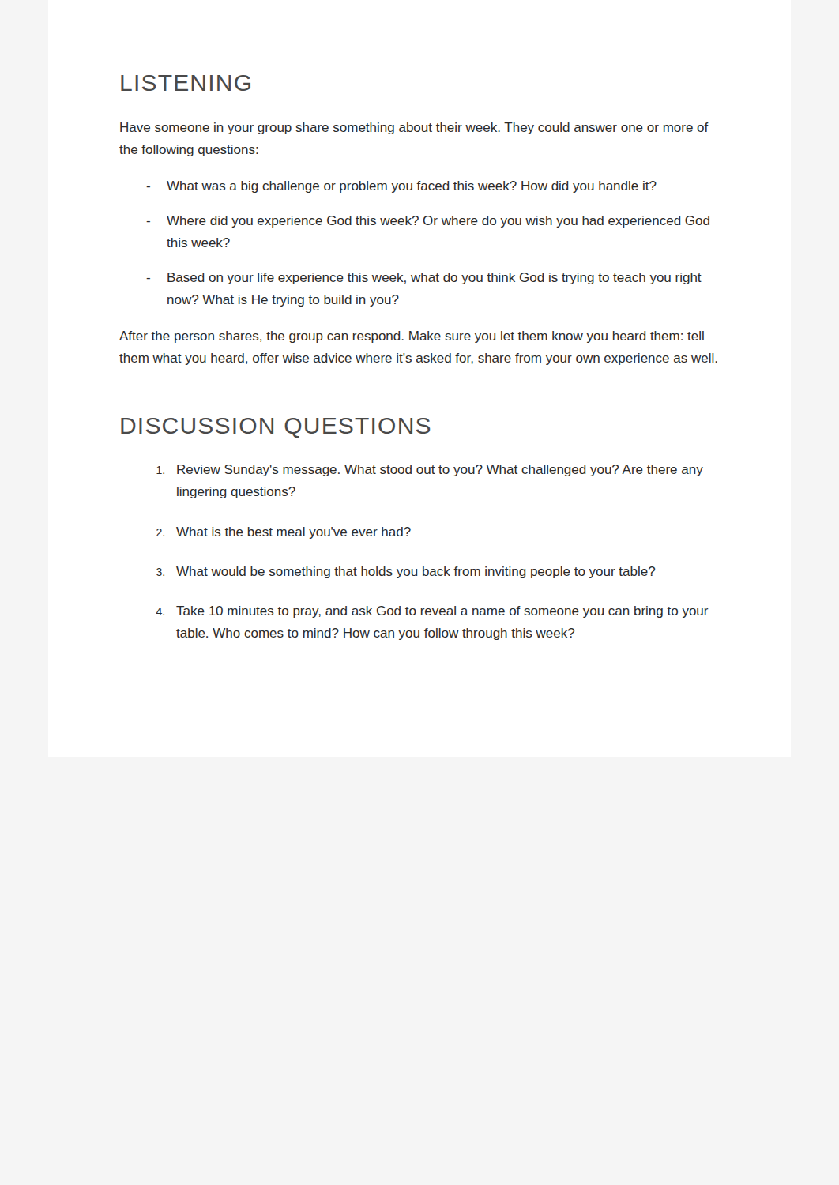LISTENING
Have someone in your group share something about their week. They could answer one or more of the following questions:
What was a big challenge or problem you faced this week? How did you handle it?
Where did you experience God this week? Or where do you wish you had experienced God this week?
Based on your life experience this week, what do you think God is trying to teach you right now? What is He trying to build in you?
After the person shares, the group can respond. Make sure you let them know you heard them: tell them what you heard, offer wise advice where it's asked for, share from your own experience as well.
DISCUSSION QUESTIONS
Review Sunday's message. What stood out to you? What challenged you? Are there any lingering questions?
What is the best meal you've ever had?
What would be something that holds you back from inviting people to your table?
Take 10 minutes to pray, and ask God to reveal a name of someone you can bring to your table. Who comes to mind? How can you follow through this week?